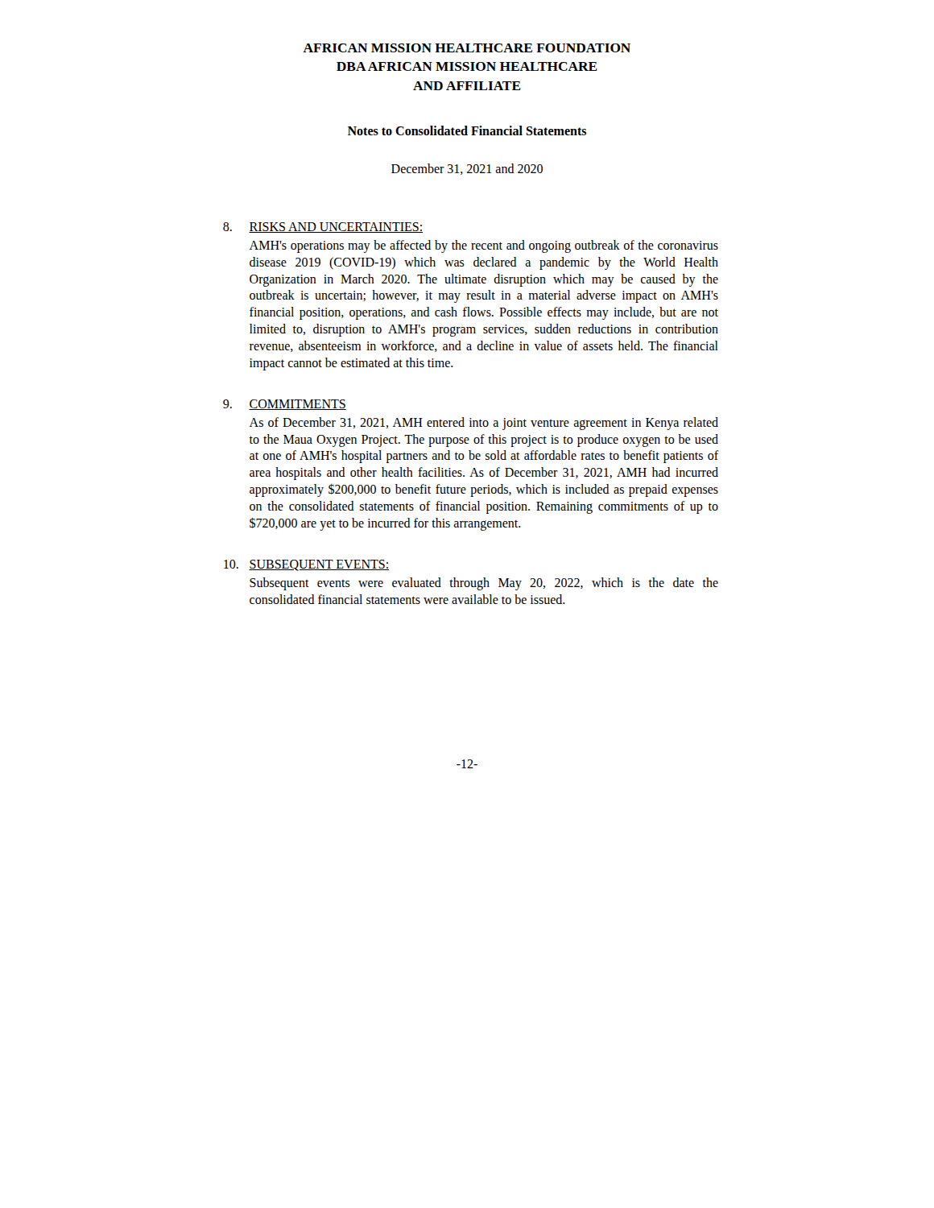AFRICAN MISSION HEALTHCARE FOUNDATION
DBA AFRICAN MISSION HEALTHCARE
AND AFFILIATE
Notes to Consolidated Financial Statements
December 31, 2021 and 2020
RISKS AND UNCERTAINTIES:
AMH's operations may be affected by the recent and ongoing outbreak of the coronavirus disease 2019 (COVID-19) which was declared a pandemic by the World Health Organization in March 2020. The ultimate disruption which may be caused by the outbreak is uncertain; however, it may result in a material adverse impact on AMH's financial position, operations, and cash flows. Possible effects may include, but are not limited to, disruption to AMH's program services, sudden reductions in contribution revenue, absenteeism in workforce, and a decline in value of assets held. The financial impact cannot be estimated at this time.
COMMITMENTS
As of December 31, 2021, AMH entered into a joint venture agreement in Kenya related to the Maua Oxygen Project. The purpose of this project is to produce oxygen to be used at one of AMH's hospital partners and to be sold at affordable rates to benefit patients of area hospitals and other health facilities. As of December 31, 2021, AMH had incurred approximately $200,000 to benefit future periods, which is included as prepaid expenses on the consolidated statements of financial position. Remaining commitments of up to $720,000 are yet to be incurred for this arrangement.
SUBSEQUENT EVENTS:
Subsequent events were evaluated through May 20, 2022, which is the date the consolidated financial statements were available to be issued.
-12-